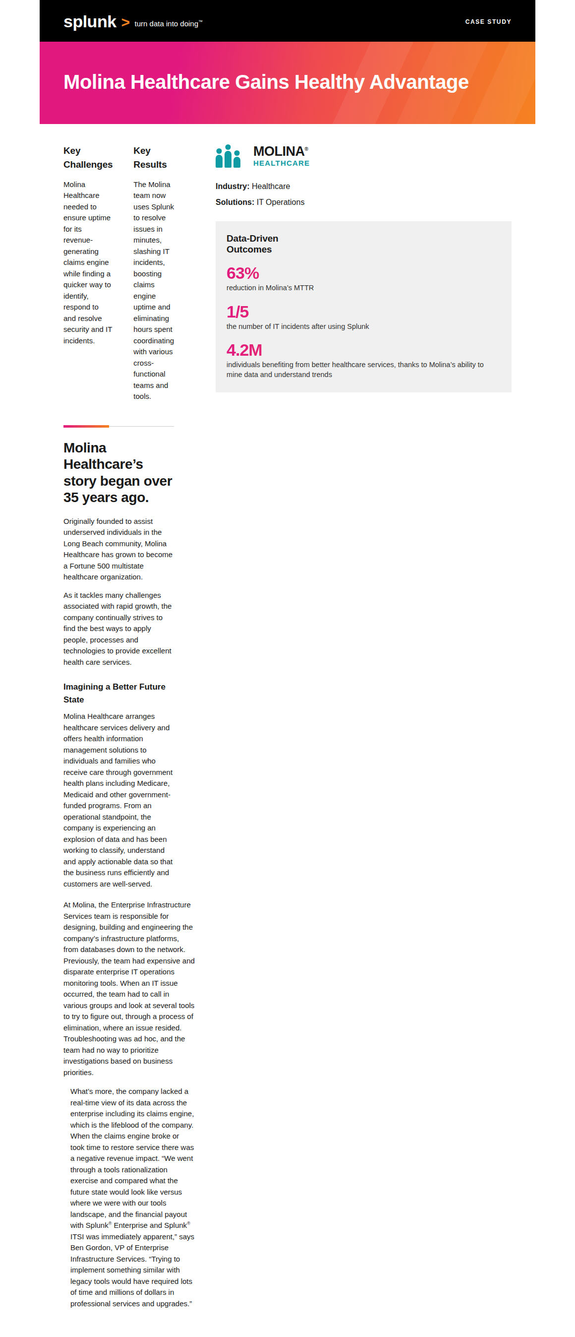splunk> turn data into doing™
Case Study
Molina Healthcare Gains Healthy Advantage
Key Challenges
Molina Healthcare needed to ensure uptime for its revenue-generating claims engine while finding a quicker way to identify, respond to and resolve security and IT incidents.
Key Results
The Molina team now uses Splunk to resolve issues in minutes, slashing IT incidents, boosting claims engine uptime and eliminating hours spent coordinating with various cross-functional teams and tools.
MOLINA® HEALTHCARE
Industry: Healthcare
Solutions: IT Operations
Data-Driven
Outcomes
63% reduction in Molina’s MTTR
1/5 the number of IT incidents after using Splunk
4.2M individuals benefiting from better healthcare services, thanks to Molina’s ability to mine data and understand trends
Molina Healthcare’s story began over 35 years ago.
Originally founded to assist underserved individuals in the Long Beach community, Molina Healthcare has grown to become a Fortune 500 multistate healthcare organization.
As it tackles many challenges associated with rapid growth, the company continually strives to find the best ways to apply people, processes and technologies to provide excellent health care services.
Imagining a Better Future State
Molina Healthcare arranges healthcare services delivery and offers health information management solutions to individuals and families who receive care through government health plans including Medicare, Medicaid and other government-funded programs. From an operational standpoint, the company is experiencing an explosion of data and has been working to classify, understand and apply actionable data so that the business runs efficiently and customers are well-served.
At Molina, the Enterprise Infrastructure Services team is responsible for designing, building and engineering the company’s infrastructure platforms, from databases down to the network. Previously, the team had expensive and disparate enterprise IT operations monitoring tools. When an IT issue occurred, the team had to call in various groups and look at several tools to try to figure out, through a process of elimination, where an issue resided. Troubleshooting was ad hoc, and the team had no way to prioritize investigations based on business priorities.
What’s more, the company lacked a real-time view of its data across the enterprise including its claims engine, which is the lifeblood of the company. When the claims engine broke or took time to restore service there was a negative revenue impact. “We went through a tools rationalization exercise and compared what the future state would look like versus where we were with our tools landscape, and the financial payout with Splunk® Enterprise and Splunk® ITSI was immediately apparent,” says Ben Gordon, VP of Enterprise Infrastructure Services. “Trying to implement something similar with legacy tools would have required lots of time and millions of dollars in professional services and upgrades.”